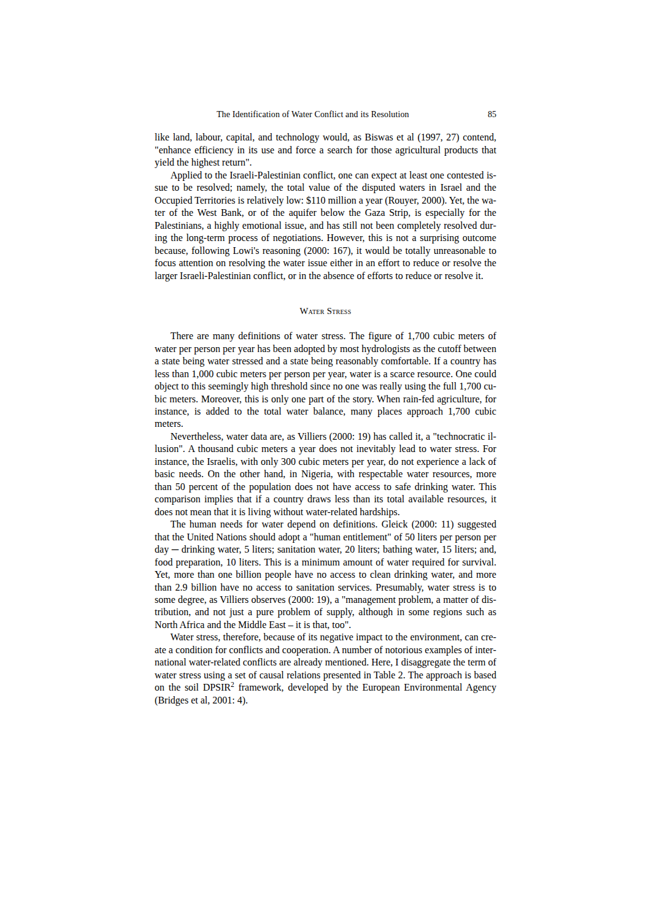The Identification of Water Conflict and its Resolution 85
like land, labour, capital, and technology would, as Biswas et al (1997, 27) contend, "enhance efficiency in its use and force a search for those agricultural products that yield the highest return".
Applied to the Israeli-Palestinian conflict, one can expect at least one contested issue to be resolved; namely, the total value of the disputed waters in Israel and the Occupied Territories is relatively low: $110 million a year (Rouyer, 2000). Yet, the water of the West Bank, or of the aquifer below the Gaza Strip, is especially for the Palestinians, a highly emotional issue, and has still not been completely resolved during the long-term process of negotiations. However, this is not a surprising outcome because, following Lowi's reasoning (2000: 167), it would be totally unreasonable to focus attention on resolving the water issue either in an effort to reduce or resolve the larger Israeli-Palestinian conflict, or in the absence of efforts to reduce or resolve it.
Water Stress
There are many definitions of water stress. The figure of 1,700 cubic meters of water per person per year has been adopted by most hydrologists as the cutoff between a state being water stressed and a state being reasonably comfortable. If a country has less than 1,000 cubic meters per person per year, water is a scarce resource. One could object to this seemingly high threshold since no one was really using the full 1,700 cubic meters. Moreover, this is only one part of the story. When rain-fed agriculture, for instance, is added to the total water balance, many places approach 1,700 cubic meters.
Nevertheless, water data are, as Villiers (2000: 19) has called it, a "technocratic illusion". A thousand cubic meters a year does not inevitably lead to water stress. For instance, the Israelis, with only 300 cubic meters per year, do not experience a lack of basic needs. On the other hand, in Nigeria, with respectable water resources, more than 50 percent of the population does not have access to safe drinking water. This comparison implies that if a country draws less than its total available resources, it does not mean that it is living without water-related hardships.
The human needs for water depend on definitions. Gleick (2000: 11) suggested that the United Nations should adopt a "human entitlement" of 50 liters per person per day ─ drinking water, 5 liters; sanitation water, 20 liters; bathing water, 15 liters; and, food preparation, 10 liters. This is a minimum amount of water required for survival. Yet, more than one billion people have no access to clean drinking water, and more than 2.9 billion have no access to sanitation services. Presumably, water stress is to some degree, as Villiers observes (2000: 19), a "management problem, a matter of distribution, and not just a pure problem of supply, although in some regions such as North Africa and the Middle East – it is that, too".
Water stress, therefore, because of its negative impact to the environment, can create a condition for conflicts and cooperation. A number of notorious examples of international water-related conflicts are already mentioned. Here, I disaggregate the term of water stress using a set of causal relations presented in Table 2. The approach is based on the soil DPSIR2 framework, developed by the European Environmental Agency (Bridges et al, 2001: 4).